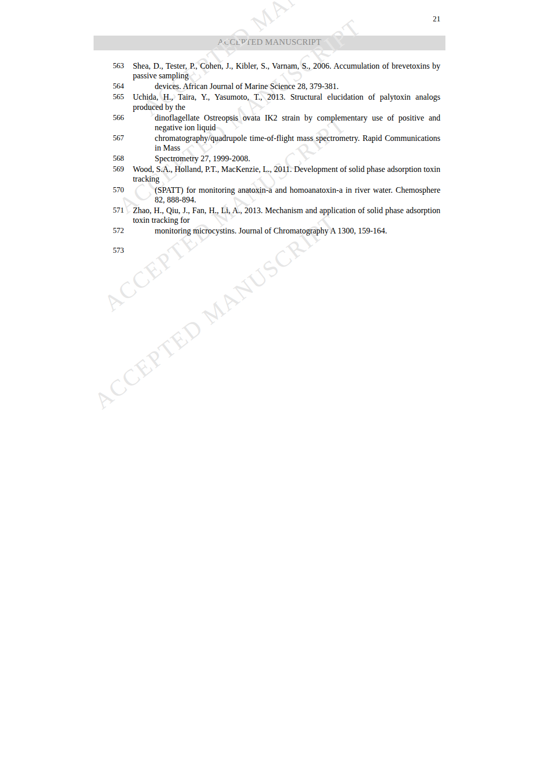21
ACCEPTED MANUSCRIPT
ACCEPTED MANUSCRIPT ACCEPTED MANUSCRIPT ACCEPTED MANUSCRIPT ACCEPTED MANUSCRIPT
563
Shea, D., Tester, P., Cohen, J., Kibler, S., Varnam, S., 2006. Accumulation of brevetoxins by passive sampling
564
devices. African Journal of Marine Science 28, 379-381.
565
Uchida, H., Taira, Y., Yasumoto, T., 2013. Structural elucidation of palytoxin analogs produced by the
566
dinoflagellate Ostreopsis ovata IK2 strain by complementary use of positive and negative ion liquid
567
chromatography/quadrupole time-of-flight mass spectrometry. Rapid Communications in Mass
568
Spectrometry 27, 1999-2008.
569
Wood, S.A., Holland, P.T., MacKenzie, L., 2011. Development of solid phase adsorption toxin tracking
570
(SPATT) for monitoring anatoxin-a and homoanatoxin-a in river water. Chemosphere 82, 888-894.
571
Zhao, H., Qiu, J., Fan, H., Li, A., 2013. Mechanism and application of solid phase adsorption toxin tracking for
572
monitoring microcystins. Journal of Chromatography A 1300, 159-164.
573